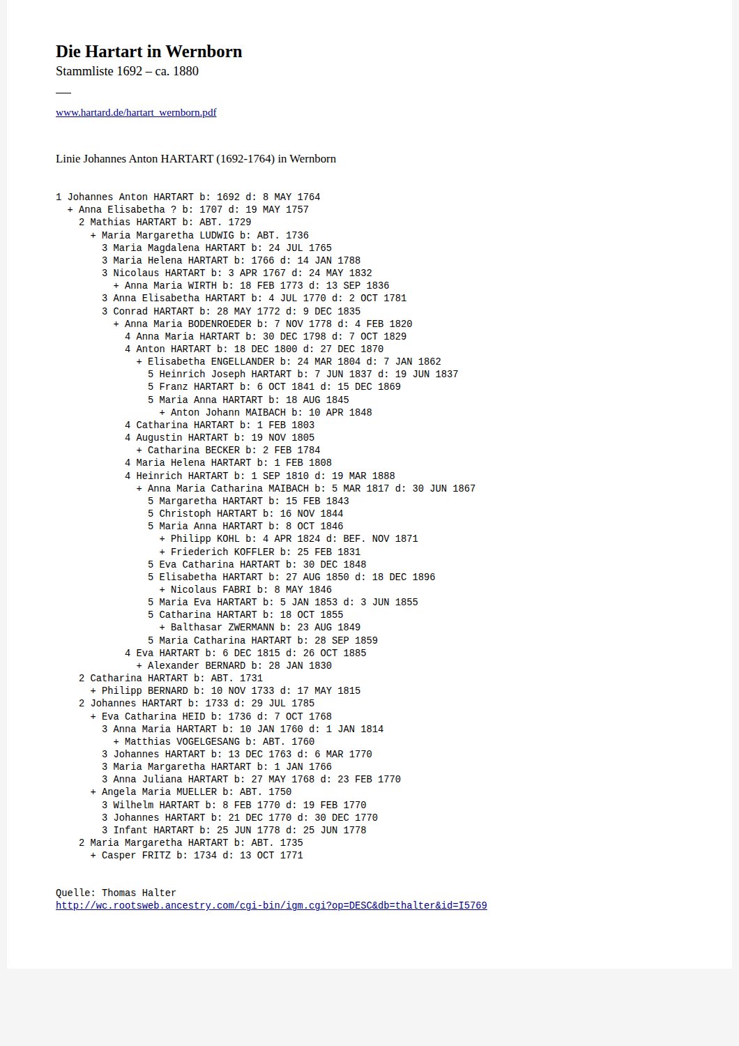Die Hartart in Wernborn
Stammliste 1692 – ca. 1880
www.hartard.de/hartart_wernborn.pdf
Linie Johannes Anton HARTART (1692-1764) in Wernborn
1 Johannes Anton HARTART b: 1692 d: 8 MAY 1764
  + Anna Elisabetha ? b: 1707 d: 19 MAY 1757
    2 Mathias HARTART b: ABT. 1729
      + Maria Margaretha LUDWIG b: ABT. 1736
        3 Maria Magdalena HARTART b: 24 JUL 1765
        3 Maria Helena HARTART b: 1766 d: 14 JAN 1788
        3 Nicolaus HARTART b: 3 APR 1767 d: 24 MAY 1832
          + Anna Maria WIRTH b: 18 FEB 1773 d: 13 SEP 1836
        3 Anna Elisabetha HARTART b: 4 JUL 1770 d: 2 OCT 1781
        3 Conrad HARTART b: 28 MAY 1772 d: 9 DEC 1835
          + Anna Maria BODENROEDER b: 7 NOV 1778 d: 4 FEB 1820
            4 Anna Maria HARTART b: 30 DEC 1798 d: 7 OCT 1829
            4 Anton HARTART b: 18 DEC 1800 d: 27 DEC 1870
              + Elisabetha ENGELLANDER b: 24 MAR 1804 d: 7 JAN 1862
                5 Heinrich Joseph HARTART b: 7 JUN 1837 d: 19 JUN 1837
                5 Franz HARTART b: 6 OCT 1841 d: 15 DEC 1869
                5 Maria Anna HARTART b: 18 AUG 1845
                  + Anton Johann MAIBACH b: 10 APR 1848
            4 Catharina HARTART b: 1 FEB 1803
            4 Augustin HARTART b: 19 NOV 1805
              + Catharina BECKER b: 2 FEB 1784
            4 Maria Helena HARTART b: 1 FEB 1808
            4 Heinrich HARTART b: 1 SEP 1810 d: 19 MAR 1888
              + Anna Maria Catharina MAIBACH b: 5 MAR 1817 d: 30 JUN 1867
                5 Margaretha HARTART b: 15 FEB 1843
                5 Christoph HARTART b: 16 NOV 1844
                5 Maria Anna HARTART b: 8 OCT 1846
                  + Philipp KOHL b: 4 APR 1824 d: BEF. NOV 1871
                  + Friederich KOFFLER b: 25 FEB 1831
                5 Eva Catharina HARTART b: 30 DEC 1848
                5 Elisabetha HARTART b: 27 AUG 1850 d: 18 DEC 1896
                  + Nicolaus FABRI b: 8 MAY 1846
                5 Maria Eva HARTART b: 5 JAN 1853 d: 3 JUN 1855
                5 Catharina HARTART b: 18 OCT 1855
                  + Balthasar ZWERMANN b: 23 AUG 1849
                5 Maria Catharina HARTART b: 28 SEP 1859
            4 Eva HARTART b: 6 DEC 1815 d: 26 OCT 1885
              + Alexander BERNARD b: 28 JAN 1830
    2 Catharina HARTART b: ABT. 1731
      + Philipp BERNARD b: 10 NOV 1733 d: 17 MAY 1815
    2 Johannes HARTART b: 1733 d: 29 JUL 1785
      + Eva Catharina HEID b: 1736 d: 7 OCT 1768
        3 Anna Maria HARTART b: 10 JAN 1760 d: 1 JAN 1814
          + Matthias VOGELGESANG b: ABT. 1760
        3 Johannes HARTART b: 13 DEC 1763 d: 6 MAR 1770
        3 Maria Margaretha HARTART b: 1 JAN 1766
        3 Anna Juliana HARTART b: 27 MAY 1768 d: 23 FEB 1770
      + Angela Maria MUELLER b: ABT. 1750
        3 Wilhelm HARTART b: 8 FEB 1770 d: 19 FEB 1770
        3 Johannes HARTART b: 21 DEC 1770 d: 30 DEC 1770
        3 Infant HARTART b: 25 JUN 1778 d: 25 JUN 1778
    2 Maria Margaretha HARTART b: ABT. 1735
      + Casper FRITZ b: 1734 d: 13 OCT 1771
Quelle: Thomas Halter
http://wc.rootsweb.ancestry.com/cgi-bin/igm.cgi?op=DESC&db=thalter&id=I5769